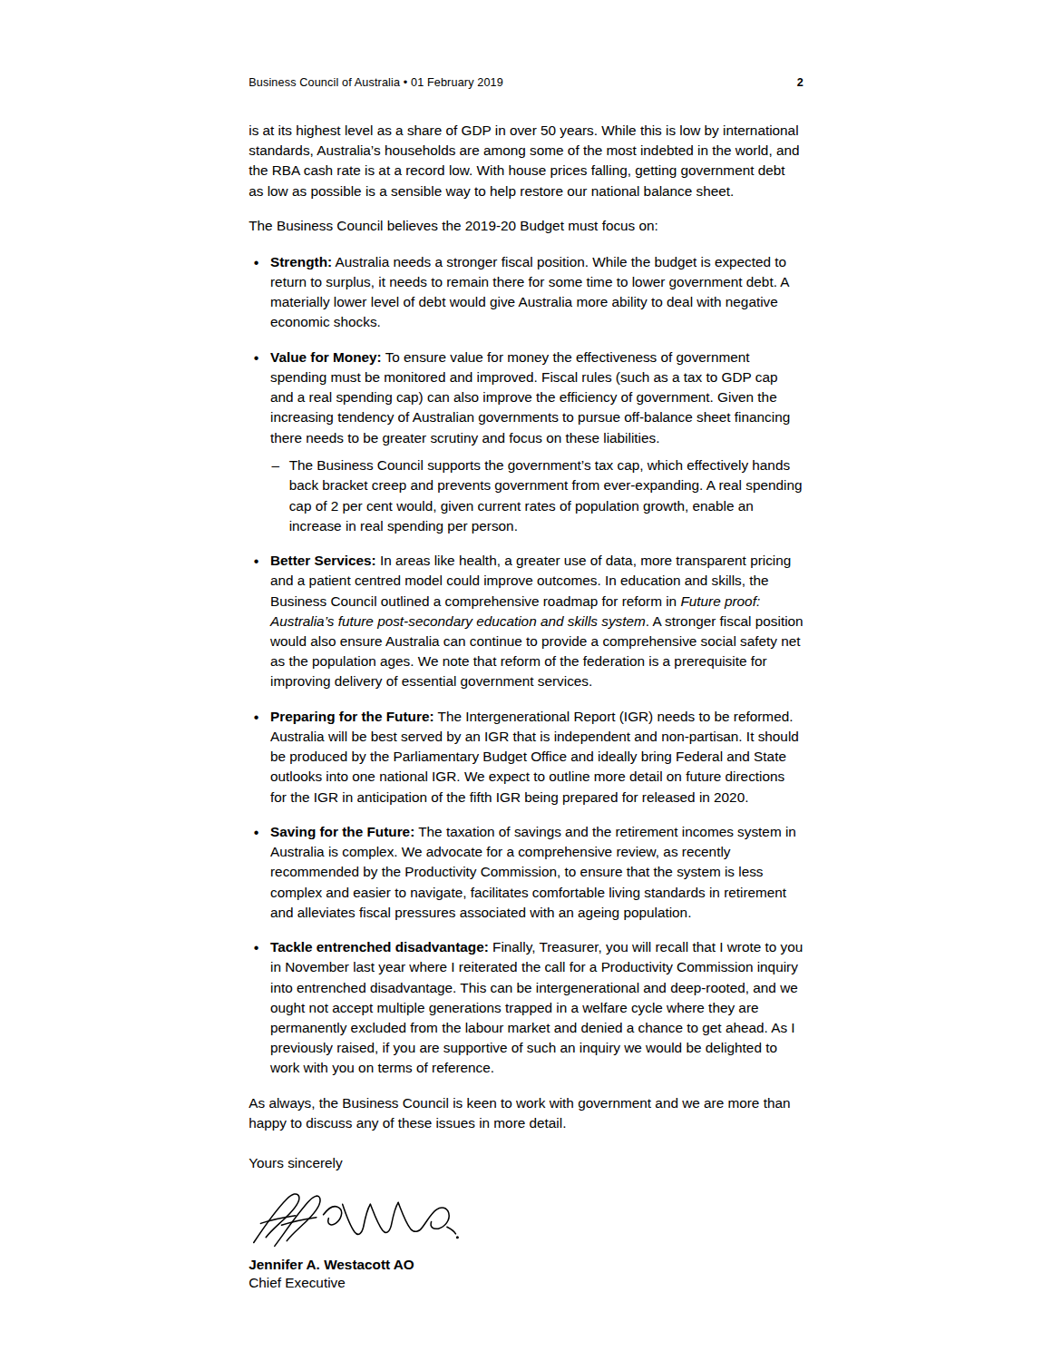Business Council of Australia • 01 February 2019
2
is at its highest level as a share of GDP in over 50 years. While this is low by international standards, Australia’s households are among some of the most indebted in the world, and the RBA cash rate is at a record low. With house prices falling, getting government debt as low as possible is a sensible way to help restore our national balance sheet.
The Business Council believes the 2019-20 Budget must focus on:
Strength: Australia needs a stronger fiscal position. While the budget is expected to return to surplus, it needs to remain there for some time to lower government debt. A materially lower level of debt would give Australia more ability to deal with negative economic shocks.
Value for Money: To ensure value for money the effectiveness of government spending must be monitored and improved. Fiscal rules (such as a tax to GDP cap and a real spending cap) can also improve the efficiency of government. Given the increasing tendency of Australian governments to pursue off-balance sheet financing there needs to be greater scrutiny and focus on these liabilities.
The Business Council supports the government’s tax cap, which effectively hands back bracket creep and prevents government from ever-expanding. A real spending cap of 2 per cent would, given current rates of population growth, enable an increase in real spending per person.
Better Services: In areas like health, a greater use of data, more transparent pricing and a patient centred model could improve outcomes. In education and skills, the Business Council outlined a comprehensive roadmap for reform in Future proof: Australia’s future post-secondary education and skills system. A stronger fiscal position would also ensure Australia can continue to provide a comprehensive social safety net as the population ages. We note that reform of the federation is a prerequisite for improving delivery of essential government services.
Preparing for the Future: The Intergenerational Report (IGR) needs to be reformed. Australia will be best served by an IGR that is independent and non-partisan. It should be produced by the Parliamentary Budget Office and ideally bring Federal and State outlooks into one national IGR. We expect to outline more detail on future directions for the IGR in anticipation of the fifth IGR being prepared for released in 2020.
Saving for the Future: The taxation of savings and the retirement incomes system in Australia is complex. We advocate for a comprehensive review, as recently recommended by the Productivity Commission, to ensure that the system is less complex and easier to navigate, facilitates comfortable living standards in retirement and alleviates fiscal pressures associated with an ageing population.
Tackle entrenched disadvantage: Finally, Treasurer, you will recall that I wrote to you in November last year where I reiterated the call for a Productivity Commission inquiry into entrenched disadvantage. This can be intergenerational and deep-rooted, and we ought not accept multiple generations trapped in a welfare cycle where they are permanently excluded from the labour market and denied a chance to get ahead. As I previously raised, if you are supportive of such an inquiry we would be delighted to work with you on terms of reference.
As always, the Business Council is keen to work with government and we are more than happy to discuss any of these issues in more detail.
Yours sincerely
Jennifer A. Westacott AO
Chief Executive